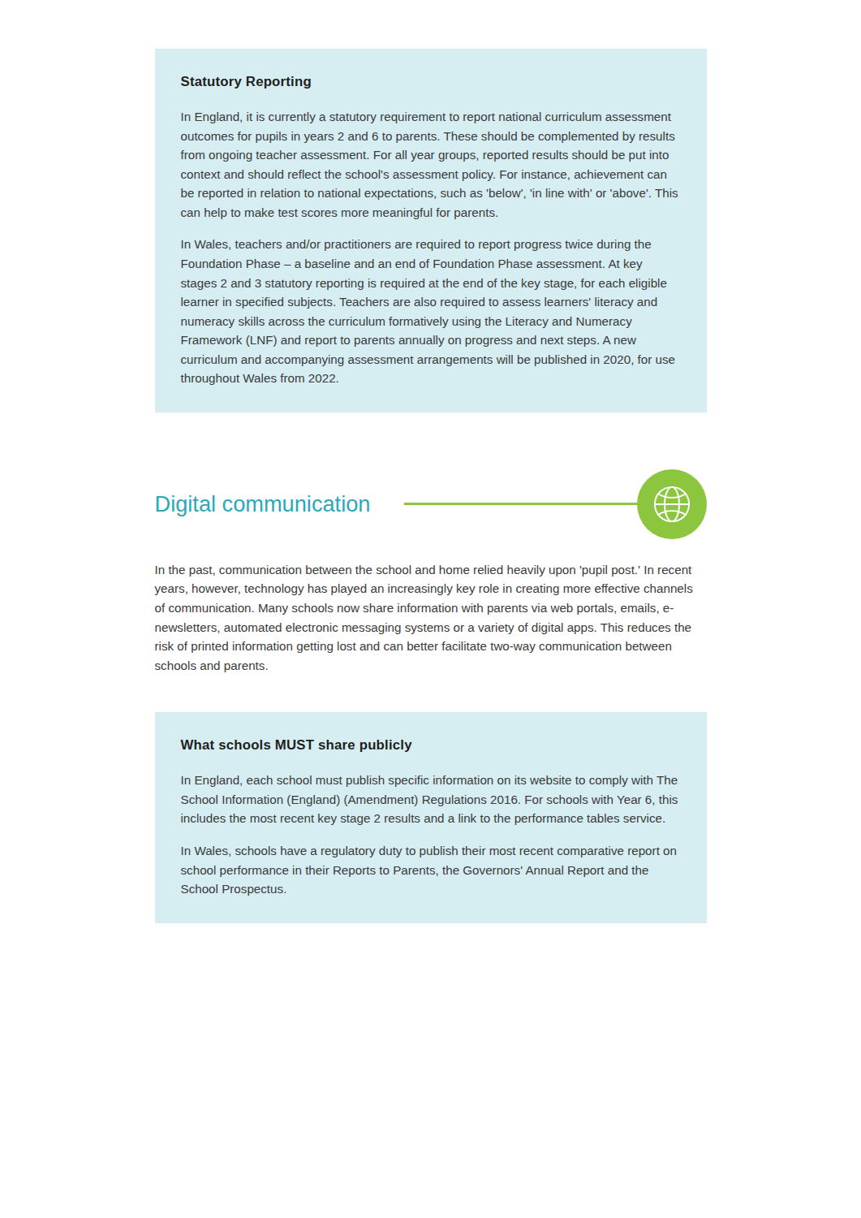Statutory Reporting
In England, it is currently a statutory requirement to report national curriculum assessment outcomes for pupils in years 2 and 6 to parents. These should be complemented by results from ongoing teacher assessment. For all year groups, reported results should be put into context and should reflect the school's assessment policy. For instance, achievement can be reported in relation to national expectations, such as 'below', 'in line with' or 'above'. This can help to make test scores more meaningful for parents.
In Wales, teachers and/or practitioners are required to report progress twice during the Foundation Phase – a baseline and an end of Foundation Phase assessment. At key stages 2 and 3 statutory reporting is required at the end of the key stage, for each eligible learner in specified subjects. Teachers are also required to assess learners' literacy and numeracy skills across the curriculum formatively using the Literacy and Numeracy Framework (LNF) and report to parents annually on progress and next steps. A new curriculum and accompanying assessment arrangements will be published in 2020, for use throughout Wales from 2022.
Digital communication
In the past, communication between the school and home relied heavily upon 'pupil post.' In recent years, however, technology has played an increasingly key role in creating more effective channels of communication. Many schools now share information with parents via web portals, emails, e-newsletters, automated electronic messaging systems or a variety of digital apps. This reduces the risk of printed information getting lost and can better facilitate two-way communication between schools and parents.
What schools MUST share publicly
In England, each school must publish specific information on its website to comply with The School Information (England) (Amendment) Regulations 2016. For schools with Year 6, this includes the most recent key stage 2 results and a link to the performance tables service.
In Wales, schools have a regulatory duty to publish their most recent comparative report on school performance in their Reports to Parents, the Governors' Annual Report and the School Prospectus.